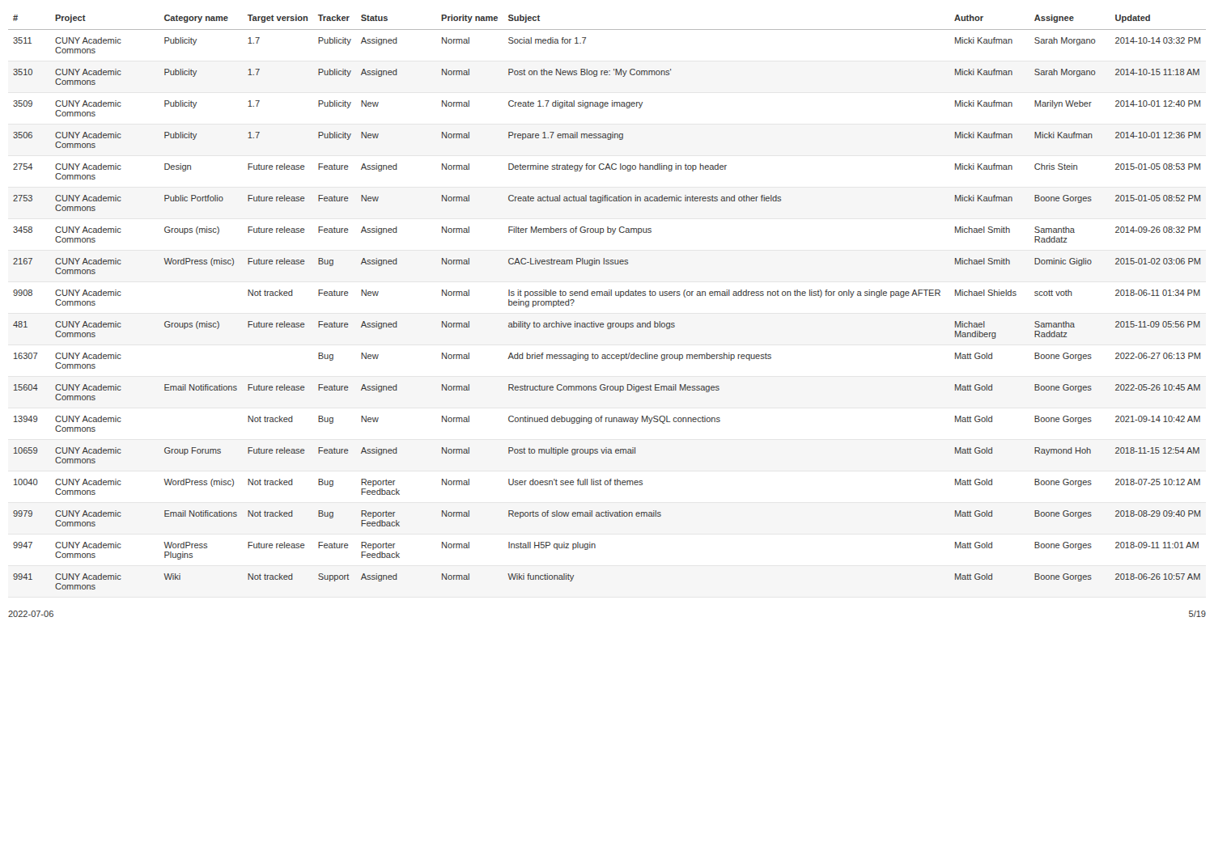| # | Project | Category name | Target version | Tracker | Status | Priority name | Subject | Author | Assignee | Updated |
| --- | --- | --- | --- | --- | --- | --- | --- | --- | --- | --- |
| 3511 | CUNY Academic Commons | Publicity | 1.7 | Publicity | Assigned | Normal | Social media for 1.7 | Micki Kaufman | Sarah Morgano | 2014-10-14 03:32 PM |
| 3510 | CUNY Academic Commons | Publicity | 1.7 | Publicity | Assigned | Normal | Post on the News Blog re: 'My Commons' | Micki Kaufman | Sarah Morgano | 2014-10-15 11:18 AM |
| 3509 | CUNY Academic Commons | Publicity | 1.7 | Publicity | New | Normal | Create 1.7 digital signage imagery | Micki Kaufman | Marilyn Weber | 2014-10-01 12:40 PM |
| 3506 | CUNY Academic Commons | Publicity | 1.7 | Publicity | New | Normal | Prepare 1.7 email messaging | Micki Kaufman | Micki Kaufman | 2014-10-01 12:36 PM |
| 2754 | CUNY Academic Commons | Design | Future release | Feature | Assigned | Normal | Determine strategy for CAC logo handling in top header | Micki Kaufman | Chris Stein | 2015-01-05 08:53 PM |
| 2753 | CUNY Academic Commons | Public Portfolio | Future release | Feature | New | Normal | Create actual actual tagification in academic interests and other fields | Micki Kaufman | Boone Gorges | 2015-01-05 08:52 PM |
| 3458 | CUNY Academic Commons | Groups (misc) | Future release | Feature | Assigned | Normal | Filter Members of Group by Campus | Michael Smith | Samantha Raddatz | 2014-09-26 08:32 PM |
| 2167 | CUNY Academic Commons | WordPress (misc) | Future release | Bug | Assigned | Normal | CAC-Livestream Plugin Issues | Michael Smith | Dominic Giglio | 2015-01-02 03:06 PM |
| 9908 | CUNY Academic Commons | | Not tracked | Feature | New | Normal | Is it possible to send email updates to users (or an email address not on the list) for only a single page AFTER being prompted? | Michael Shields | scott voth | 2018-06-11 01:34 PM |
| 481 | CUNY Academic Commons | Groups (misc) | Future release | Feature | Assigned | Normal | ability to archive inactive groups and blogs | Michael Mandiberg | Samantha Raddatz | 2015-11-09 05:56 PM |
| 16307 | CUNY Academic Commons | | | Bug | New | Normal | Add brief messaging to accept/decline group membership requests | Matt Gold | Boone Gorges | 2022-06-27 06:13 PM |
| 15604 | CUNY Academic Commons | Email Notifications | Future release | Feature | Assigned | Normal | Restructure Commons Group Digest Email Messages | Matt Gold | Boone Gorges | 2022-05-26 10:45 AM |
| 13949 | CUNY Academic Commons | | Not tracked | Bug | New | Normal | Continued debugging of runaway MySQL connections | Matt Gold | Boone Gorges | 2021-09-14 10:42 AM |
| 10659 | CUNY Academic Commons | Group Forums | Future release | Feature | Assigned | Normal | Post to multiple groups via email | Matt Gold | Raymond Hoh | 2018-11-15 12:54 AM |
| 10040 | CUNY Academic Commons | WordPress (misc) | Not tracked | Bug | Reporter Feedback | Normal | User doesn't see full list of themes | Matt Gold | Boone Gorges | 2018-07-25 10:12 AM |
| 9979 | CUNY Academic Commons | Email Notifications | Not tracked | Bug | Reporter Feedback | Normal | Reports of slow email activation emails | Matt Gold | Boone Gorges | 2018-08-29 09:40 PM |
| 9947 | CUNY Academic Commons | WordPress Plugins | Future release | Feature | Reporter Feedback | Normal | Install H5P quiz plugin | Matt Gold | Boone Gorges | 2018-09-11 11:01 AM |
| 9941 | CUNY Academic Commons | Wiki | Not tracked | Support | Assigned | Normal | Wiki functionality | Matt Gold | Boone Gorges | 2018-06-26 10:57 AM |
2022-07-06 5/19